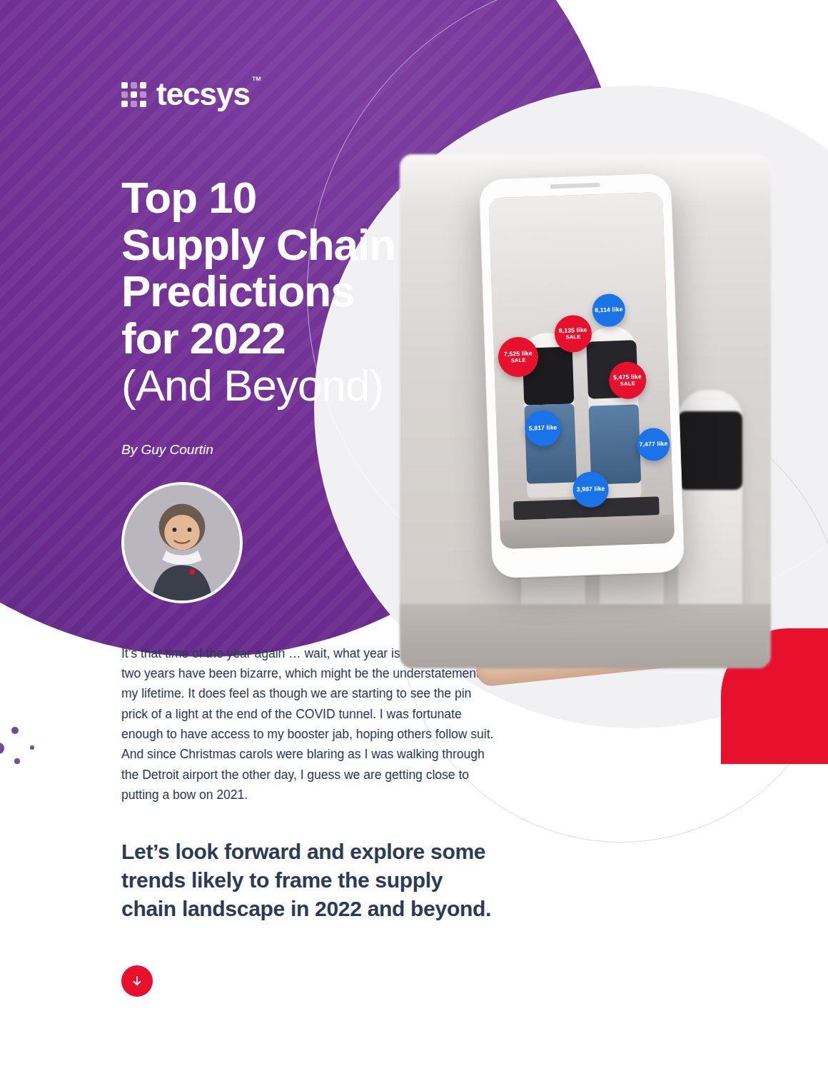7,525 likeSALE
8,135 likeSALE
8,114 like
5,475 likeSALE
5,817 like
7,477 like
3,987 like
tecsys™
Top 10
Supply Chain
Predictions
for 2022
(And Beyond)
By Guy Courtin
It’s that time of the year again … wait, what year is it? These past two years have been bizarre, which might be the understatement of my lifetime. It does feel as though we are starting to see the pin prick of a light at the end of the COVID tunnel. I was fortunate enough to have access to my booster jab, hoping others follow suit. And since Christmas carols were blaring as I was walking through the Detroit airport the other day, I guess we are getting close to putting a bow on 2021.
Let’s look forward and explore some trends likely to frame the supply chain landscape in 2022 and beyond.